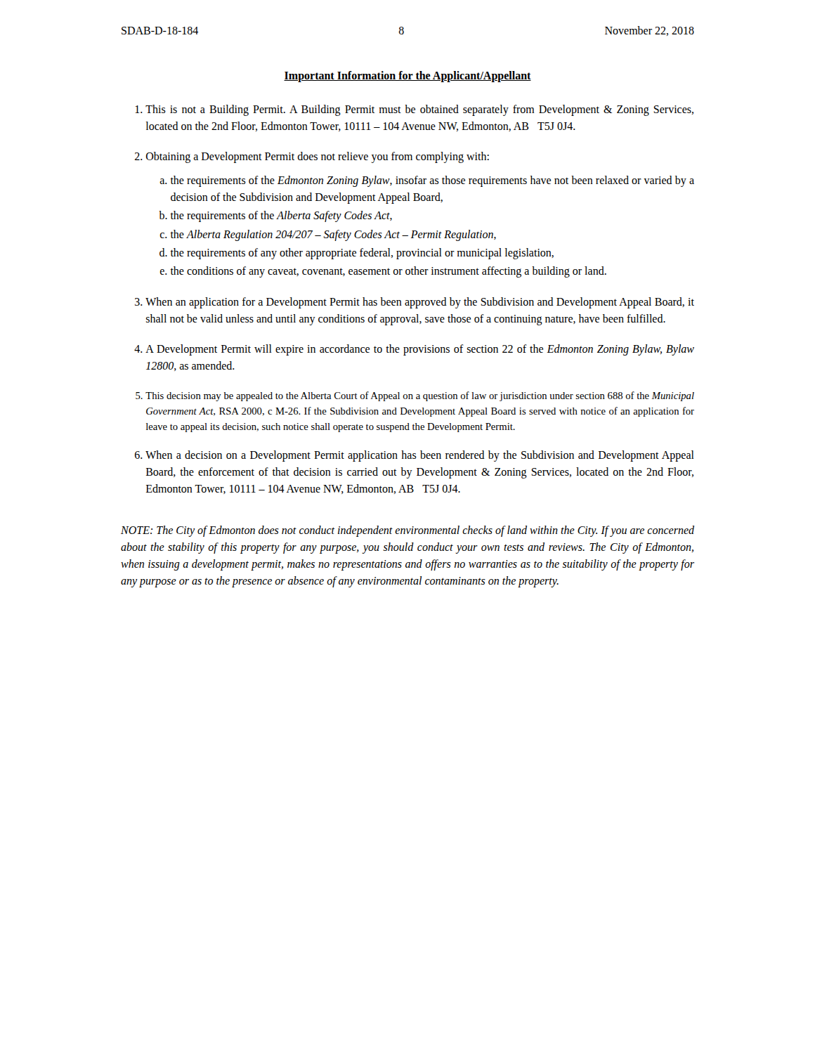SDAB-D-18-184 8 November 22, 2018
Important Information for the Applicant/Appellant
This is not a Building Permit. A Building Permit must be obtained separately from Development & Zoning Services, located on the 2nd Floor, Edmonton Tower, 10111 – 104 Avenue NW, Edmonton, AB T5J 0J4.
Obtaining a Development Permit does not relieve you from complying with:
the requirements of the Edmonton Zoning Bylaw, insofar as those requirements have not been relaxed or varied by a decision of the Subdivision and Development Appeal Board,
the requirements of the Alberta Safety Codes Act,
the Alberta Regulation 204/207 – Safety Codes Act – Permit Regulation,
the requirements of any other appropriate federal, provincial or municipal legislation,
the conditions of any caveat, covenant, easement or other instrument affecting a building or land.
When an application for a Development Permit has been approved by the Subdivision and Development Appeal Board, it shall not be valid unless and until any conditions of approval, save those of a continuing nature, have been fulfilled.
A Development Permit will expire in accordance to the provisions of section 22 of the Edmonton Zoning Bylaw, Bylaw 12800, as amended.
This decision may be appealed to the Alberta Court of Appeal on a question of law or jurisdiction under section 688 of the Municipal Government Act, RSA 2000, c M-26. If the Subdivision and Development Appeal Board is served with notice of an application for leave to appeal its decision, such notice shall operate to suspend the Development Permit.
When a decision on a Development Permit application has been rendered by the Subdivision and Development Appeal Board, the enforcement of that decision is carried out by Development & Zoning Services, located on the 2nd Floor, Edmonton Tower, 10111 – 104 Avenue NW, Edmonton, AB T5J 0J4.
NOTE: The City of Edmonton does not conduct independent environmental checks of land within the City. If you are concerned about the stability of this property for any purpose, you should conduct your own tests and reviews. The City of Edmonton, when issuing a development permit, makes no representations and offers no warranties as to the suitability of the property for any purpose or as to the presence or absence of any environmental contaminants on the property.